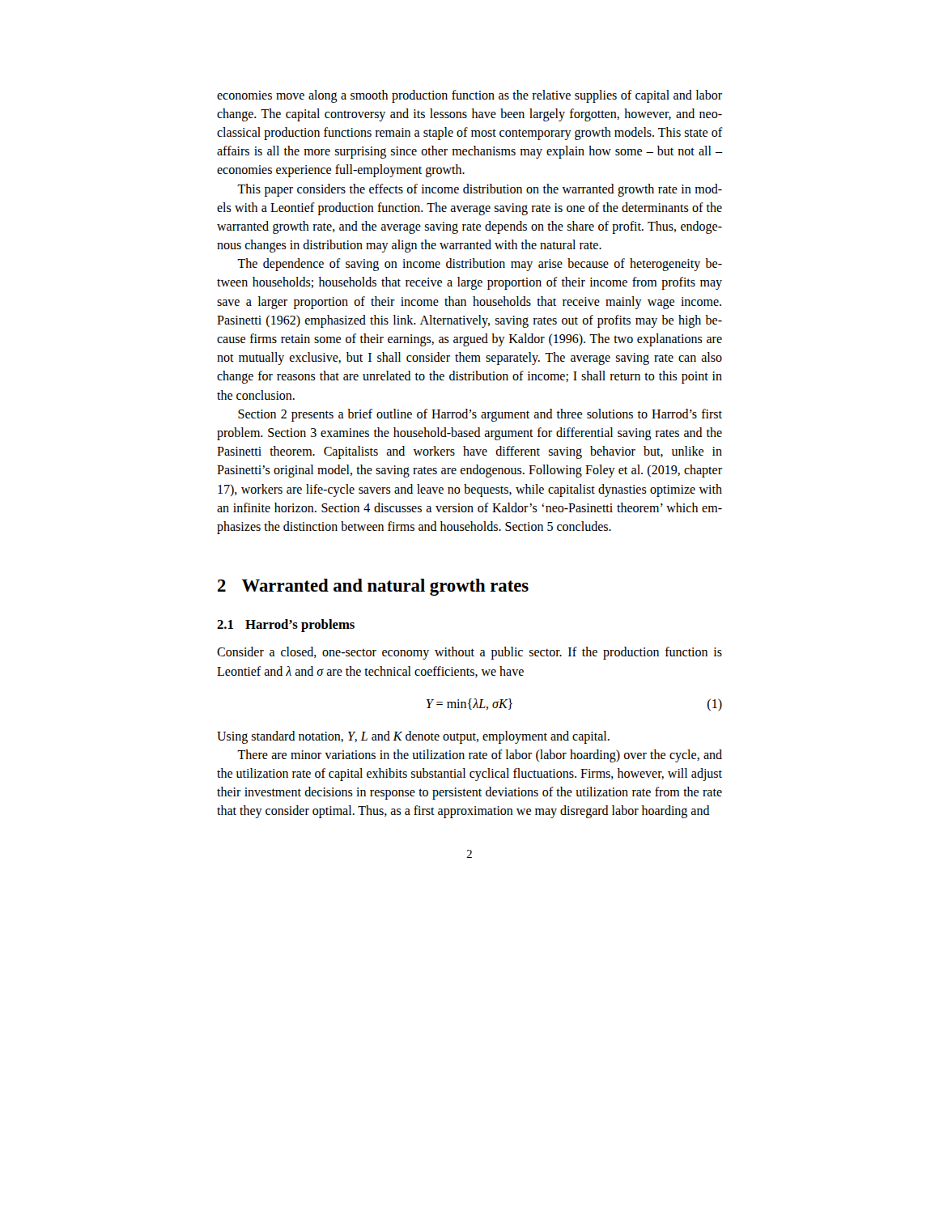economies move along a smooth production function as the relative supplies of capital and labor change. The capital controversy and its lessons have been largely forgotten, however, and neoclassical production functions remain a staple of most contemporary growth models. This state of affairs is all the more surprising since other mechanisms may explain how some – but not all – economies experience full-employment growth.
This paper considers the effects of income distribution on the warranted growth rate in models with a Leontief production function. The average saving rate is one of the determinants of the warranted growth rate, and the average saving rate depends on the share of profit. Thus, endogenous changes in distribution may align the warranted with the natural rate.
The dependence of saving on income distribution may arise because of heterogeneity between households; households that receive a large proportion of their income from profits may save a larger proportion of their income than households that receive mainly wage income. Pasinetti (1962) emphasized this link. Alternatively, saving rates out of profits may be high because firms retain some of their earnings, as argued by Kaldor (1996). The two explanations are not mutually exclusive, but I shall consider them separately. The average saving rate can also change for reasons that are unrelated to the distribution of income; I shall return to this point in the conclusion.
Section 2 presents a brief outline of Harrod’s argument and three solutions to Harrod’s first problem. Section 3 examines the household-based argument for differential saving rates and the Pasinetti theorem. Capitalists and workers have different saving behavior but, unlike in Pasinetti’s original model, the saving rates are endogenous. Following Foley et al. (2019, chapter 17), workers are life-cycle savers and leave no bequests, while capitalist dynasties optimize with an infinite horizon. Section 4 discusses a version of Kaldor’s ‘neo-Pasinetti theorem’ which emphasizes the distinction between firms and households. Section 5 concludes.
2 Warranted and natural growth rates
2.1 Harrod’s problems
Consider a closed, one-sector economy without a public sector. If the production function is Leontief and λ and σ are the technical coefficients, we have
Y = min{λL, σK}
(1)
Using standard notation, Y, L and K denote output, employment and capital.
There are minor variations in the utilization rate of labor (labor hoarding) over the cycle, and the utilization rate of capital exhibits substantial cyclical fluctuations. Firms, however, will adjust their investment decisions in response to persistent deviations of the utilization rate from the rate that they consider optimal. Thus, as a first approximation we may disregard labor hoarding and
2